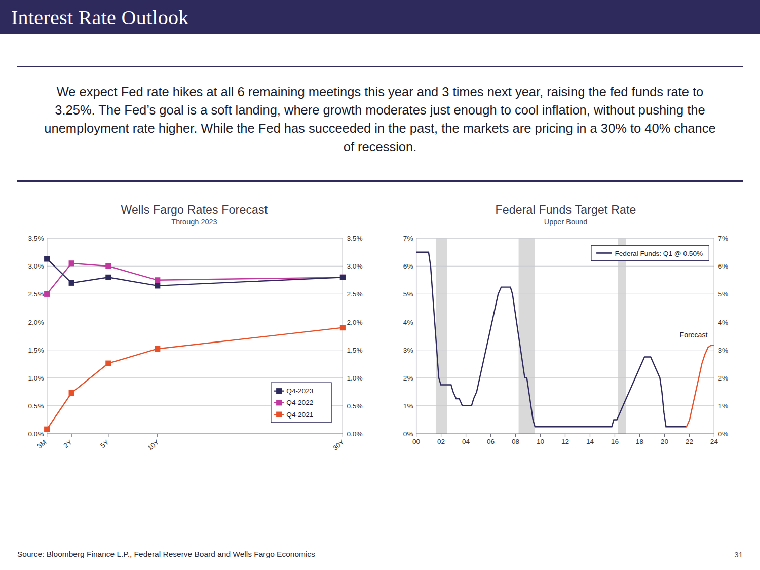Interest Rate Outlook
We expect Fed rate hikes at all 6 remaining meetings this year and 3 times next year, raising the fed funds rate to 3.25%. The Fed’s goal is a soft landing, where growth moderates just enough to cool inflation, without pushing the unemployment rate higher. While the Fed has succeeded in the past, the markets are pricing in a 30% to 40% chance of recession.
Wells Fargo Rates Forecast
Through 2023
3.5% 3.5% 3.0% 3.0% 2.5% 2.5% 2.0% 2.0% 1.5% 1.5% 1.0% 1.0% 0.5% 0.5% 0.0% 0.0% 3M 2Y 5Y 10Y 30Y Q4-2023 Q4-2022 Q4-2021
Federal Funds Target Rate
Upper Bound
7% 7% 6% 6% 5% 5% 4% 4% 3% 3% 2% 2% 1% 1% 0% 0% 00 02 04 06 08 10 12 14 16 18 20 22 24 Forecast Federal Funds: Q1 @ 0.50%
Source: Bloomberg Finance L.P., Federal Reserve Board and Wells Fargo Economics
31